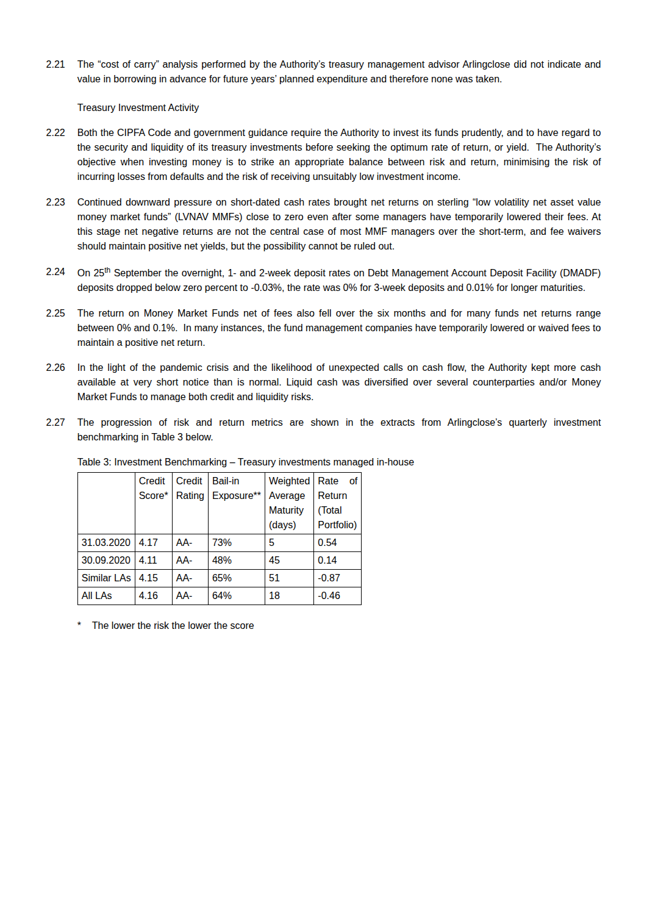2.21
The “cost of carry” analysis performed by the Authority’s treasury management advisor Arlingclose did not indicate and value in borrowing in advance for future years’ planned expenditure and therefore none was taken.
Treasury Investment Activity
2.22
Both the CIPFA Code and government guidance require the Authority to invest its funds prudently, and to have regard to the security and liquidity of its treasury investments before seeking the optimum rate of return, or yield. The Authority’s objective when investing money is to strike an appropriate balance between risk and return, minimising the risk of incurring losses from defaults and the risk of receiving unsuitably low investment income.
2.23
Continued downward pressure on short-dated cash rates brought net returns on sterling “low volatility net asset value money market funds” (LVNAV MMFs) close to zero even after some managers have temporarily lowered their fees. At this stage net negative returns are not the central case of most MMF managers over the short-term, and fee waivers should maintain positive net yields, but the possibility cannot be ruled out.
2.24
On 25th September the overnight, 1- and 2-week deposit rates on Debt Management Account Deposit Facility (DMADF) deposits dropped below zero percent to -0.03%, the rate was 0% for 3-week deposits and 0.01% for longer maturities.
2.25
The return on Money Market Funds net of fees also fell over the six months and for many funds net returns range between 0% and 0.1%. In many instances, the fund management companies have temporarily lowered or waived fees to maintain a positive net return.
2.26
In the light of the pandemic crisis and the likelihood of unexpected calls on cash flow, the Authority kept more cash available at very short notice than is normal. Liquid cash was diversified over several counterparties and/or Money Market Funds to manage both credit and liquidity risks.
2.27
The progression of risk and return metrics are shown in the extracts from Arlingclose’s quarterly investment benchmarking in Table 3 below.
Table 3: Investment Benchmarking – Treasury investments managed in-house
| | Credit Score* | Credit Rating | Bail-in Exposure** | Weighted Average Maturity (days) | Rate of Return (Total Portfolio) |
| --- | --- | --- | --- | --- | --- |
| 31.03.2020 | 4.17 | AA- | 73% | 5 | 0.54 |
| 30.09.2020 | 4.11 | AA- | 48% | 45 | 0.14 |
| Similar LAs | 4.15 | AA- | 65% | 51 | -0.87 |
| All LAs | 4.16 | AA- | 64% | 18 | -0.46 |
* The lower the risk the lower the score